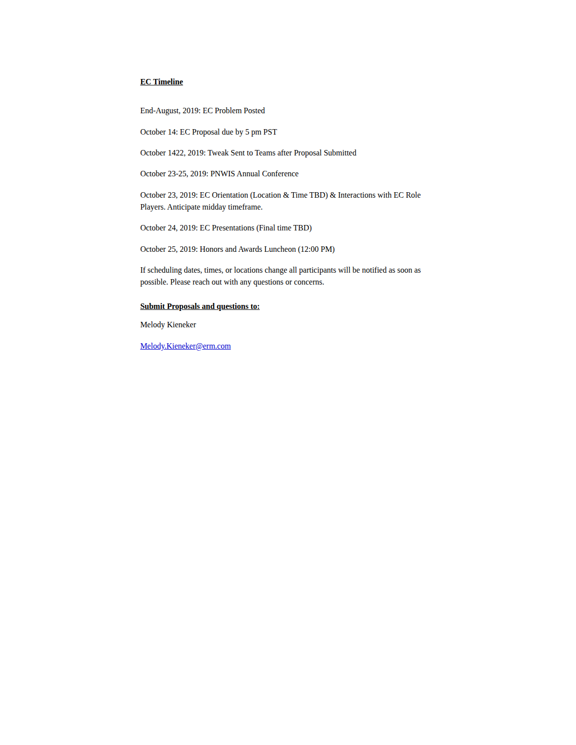EC Timeline
End-August, 2019: EC Problem Posted
October 14: EC Proposal due by 5 pm PST
October 1422, 2019: Tweak Sent to Teams after Proposal Submitted
October 23-25, 2019: PNWIS Annual Conference
October 23, 2019: EC Orientation (Location & Time TBD) & Interactions with EC Role Players. Anticipate midday timeframe.
October 24, 2019: EC Presentations (Final time TBD)
October 25, 2019: Honors and Awards Luncheon (12:00 PM)
If scheduling dates, times, or locations change all participants will be notified as soon as possible. Please reach out with any questions or concerns.
Submit Proposals and questions to:
Melody Kieneker
Melody.Kieneker@erm.com